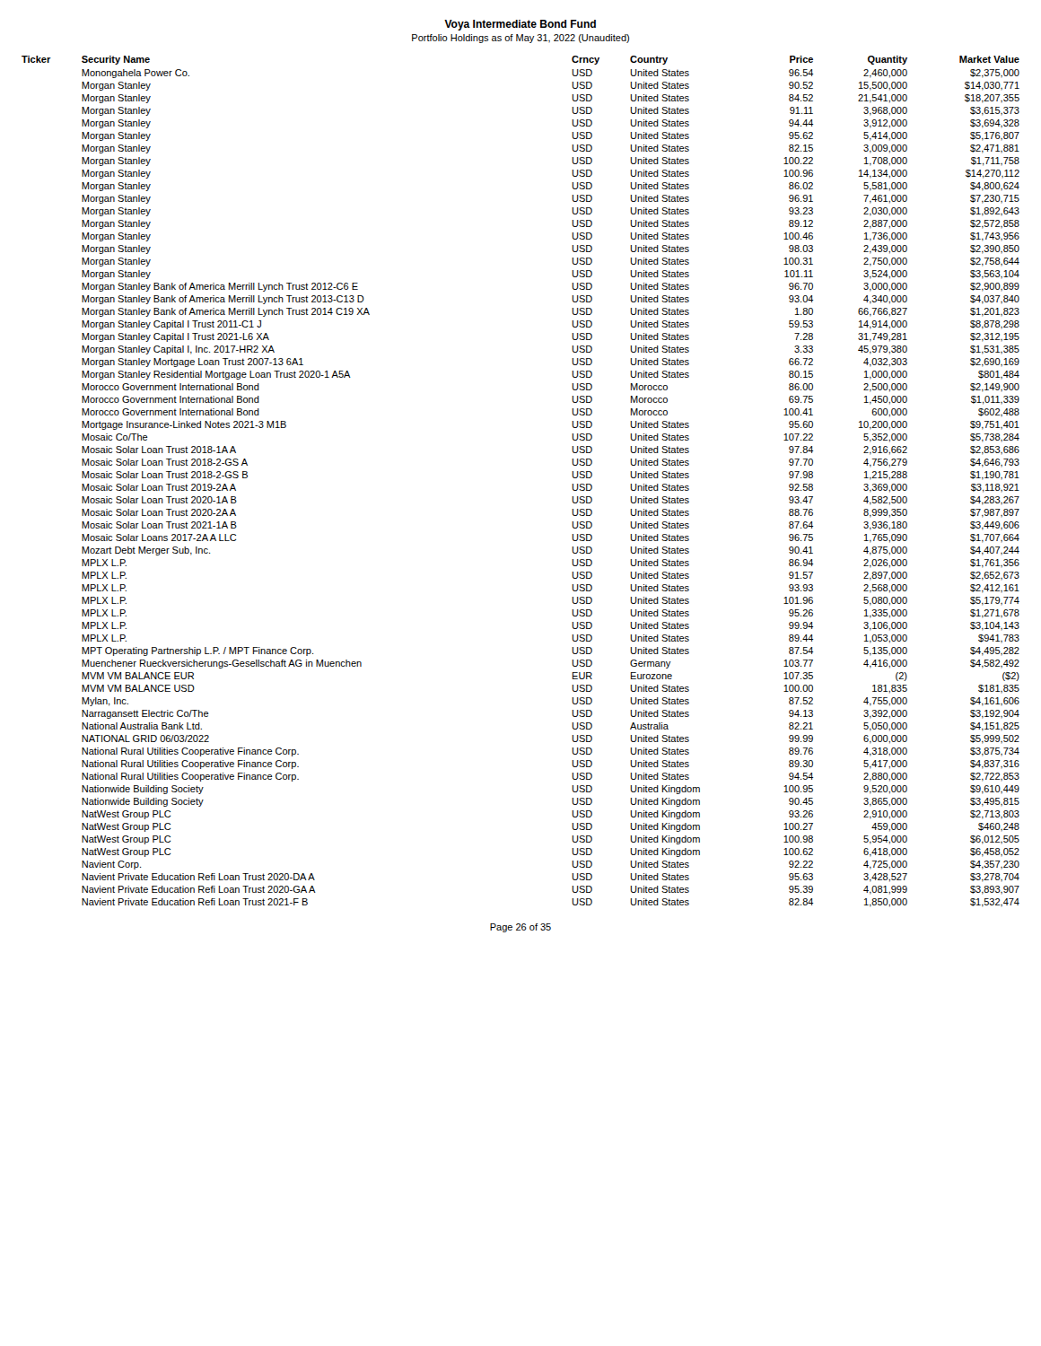Voya Intermediate Bond Fund
Portfolio Holdings as of May 31, 2022 (Unaudited)
| Ticker | Security Name | Crncy | Country | Price | Quantity | Market Value |
| --- | --- | --- | --- | --- | --- | --- |
| | Monongahela Power Co. | USD | United States | 96.54 | 2,460,000 | $2,375,000 |
| | Morgan Stanley | USD | United States | 90.52 | 15,500,000 | $14,030,771 |
| | Morgan Stanley | USD | United States | 84.52 | 21,541,000 | $18,207,355 |
| | Morgan Stanley | USD | United States | 91.11 | 3,968,000 | $3,615,373 |
| | Morgan Stanley | USD | United States | 94.44 | 3,912,000 | $3,694,328 |
| | Morgan Stanley | USD | United States | 95.62 | 5,414,000 | $5,176,807 |
| | Morgan Stanley | USD | United States | 82.15 | 3,009,000 | $2,471,881 |
| | Morgan Stanley | USD | United States | 100.22 | 1,708,000 | $1,711,758 |
| | Morgan Stanley | USD | United States | 100.96 | 14,134,000 | $14,270,112 |
| | Morgan Stanley | USD | United States | 86.02 | 5,581,000 | $4,800,624 |
| | Morgan Stanley | USD | United States | 96.91 | 7,461,000 | $7,230,715 |
| | Morgan Stanley | USD | United States | 93.23 | 2,030,000 | $1,892,643 |
| | Morgan Stanley | USD | United States | 89.12 | 2,887,000 | $2,572,858 |
| | Morgan Stanley | USD | United States | 100.46 | 1,736,000 | $1,743,956 |
| | Morgan Stanley | USD | United States | 98.03 | 2,439,000 | $2,390,850 |
| | Morgan Stanley | USD | United States | 100.31 | 2,750,000 | $2,758,644 |
| | Morgan Stanley | USD | United States | 101.11 | 3,524,000 | $3,563,104 |
| | Morgan Stanley Bank of America Merrill Lynch Trust 2012-C6 E | USD | United States | 96.70 | 3,000,000 | $2,900,899 |
| | Morgan Stanley Bank of America Merrill Lynch Trust 2013-C13 D | USD | United States | 93.04 | 4,340,000 | $4,037,840 |
| | Morgan Stanley Bank of America Merrill Lynch Trust 2014 C19 XA | USD | United States | 1.80 | 66,766,827 | $1,201,823 |
| | Morgan Stanley Capital I Trust 2011-C1 J | USD | United States | 59.53 | 14,914,000 | $8,878,298 |
| | Morgan Stanley Capital I Trust 2021-L6 XA | USD | United States | 7.28 | 31,749,281 | $2,312,195 |
| | Morgan Stanley Capital I, Inc. 2017-HR2 XA | USD | United States | 3.33 | 45,979,380 | $1,531,385 |
| | Morgan Stanley Mortgage Loan Trust 2007-13 6A1 | USD | United States | 66.72 | 4,032,303 | $2,690,169 |
| | Morgan Stanley Residential Mortgage Loan Trust 2020-1 A5A | USD | United States | 80.15 | 1,000,000 | $801,484 |
| | Morocco Government International Bond | USD | Morocco | 86.00 | 2,500,000 | $2,149,900 |
| | Morocco Government International Bond | USD | Morocco | 69.75 | 1,450,000 | $1,011,339 |
| | Morocco Government International Bond | USD | Morocco | 100.41 | 600,000 | $602,488 |
| | Mortgage Insurance-Linked Notes 2021-3 M1B | USD | United States | 95.60 | 10,200,000 | $9,751,401 |
| | Mosaic Co/The | USD | United States | 107.22 | 5,352,000 | $5,738,284 |
| | Mosaic Solar Loan Trust 2018-1A A | USD | United States | 97.84 | 2,916,662 | $2,853,686 |
| | Mosaic Solar Loan Trust 2018-2-GS A | USD | United States | 97.70 | 4,756,279 | $4,646,793 |
| | Mosaic Solar Loan Trust 2018-2-GS B | USD | United States | 97.98 | 1,215,288 | $1,190,781 |
| | Mosaic Solar Loan Trust 2019-2A A | USD | United States | 92.58 | 3,369,000 | $3,118,921 |
| | Mosaic Solar Loan Trust 2020-1A B | USD | United States | 93.47 | 4,582,500 | $4,283,267 |
| | Mosaic Solar Loan Trust 2020-2A A | USD | United States | 88.76 | 8,999,350 | $7,987,897 |
| | Mosaic Solar Loan Trust 2021-1A B | USD | United States | 87.64 | 3,936,180 | $3,449,606 |
| | Mosaic Solar Loans 2017-2A A LLC | USD | United States | 96.75 | 1,765,090 | $1,707,664 |
| | Mozart Debt Merger Sub, Inc. | USD | United States | 90.41 | 4,875,000 | $4,407,244 |
| | MPLX L.P. | USD | United States | 86.94 | 2,026,000 | $1,761,356 |
| | MPLX L.P. | USD | United States | 91.57 | 2,897,000 | $2,652,673 |
| | MPLX L.P. | USD | United States | 93.93 | 2,568,000 | $2,412,161 |
| | MPLX L.P. | USD | United States | 101.96 | 5,080,000 | $5,179,774 |
| | MPLX L.P. | USD | United States | 95.26 | 1,335,000 | $1,271,678 |
| | MPLX L.P. | USD | United States | 99.94 | 3,106,000 | $3,104,143 |
| | MPLX L.P. | USD | United States | 89.44 | 1,053,000 | $941,783 |
| | MPT Operating Partnership L.P. / MPT Finance Corp. | USD | United States | 87.54 | 5,135,000 | $4,495,282 |
| | Muenchener Rueckversicherungs-Gesellschaft AG in Muenchen | USD | Germany | 103.77 | 4,416,000 | $4,582,492 |
| | MVM VM BALANCE EUR | EUR | Eurozone | 107.35 | (2) | ($2) |
| | MVM VM BALANCE USD | USD | United States | 100.00 | 181,835 | $181,835 |
| | Mylan, Inc. | USD | United States | 87.52 | 4,755,000 | $4,161,606 |
| | Narragansett Electric Co/The | USD | United States | 94.13 | 3,392,000 | $3,192,904 |
| | National Australia Bank Ltd. | USD | Australia | 82.21 | 5,050,000 | $4,151,825 |
| | NATIONAL GRID 06/03/2022 | USD | United States | 99.99 | 6,000,000 | $5,999,502 |
| | National Rural Utilities Cooperative Finance Corp. | USD | United States | 89.76 | 4,318,000 | $3,875,734 |
| | National Rural Utilities Cooperative Finance Corp. | USD | United States | 89.30 | 5,417,000 | $4,837,316 |
| | National Rural Utilities Cooperative Finance Corp. | USD | United States | 94.54 | 2,880,000 | $2,722,853 |
| | Nationwide Building Society | USD | United Kingdom | 100.95 | 9,520,000 | $9,610,449 |
| | Nationwide Building Society | USD | United Kingdom | 90.45 | 3,865,000 | $3,495,815 |
| | NatWest Group PLC | USD | United Kingdom | 93.26 | 2,910,000 | $2,713,803 |
| | NatWest Group PLC | USD | United Kingdom | 100.27 | 459,000 | $460,248 |
| | NatWest Group PLC | USD | United Kingdom | 100.98 | 5,954,000 | $6,012,505 |
| | NatWest Group PLC | USD | United Kingdom | 100.62 | 6,418,000 | $6,458,052 |
| | Navient Corp. | USD | United States | 92.22 | 4,725,000 | $4,357,230 |
| | Navient Private Education Refi Loan Trust 2020-DA A | USD | United States | 95.63 | 3,428,527 | $3,278,704 |
| | Navient Private Education Refi Loan Trust 2020-GA A | USD | United States | 95.39 | 4,081,999 | $3,893,907 |
| | Navient Private Education Refi Loan Trust 2021-F B | USD | United States | 82.84 | 1,850,000 | $1,532,474 |
Page 26 of 35